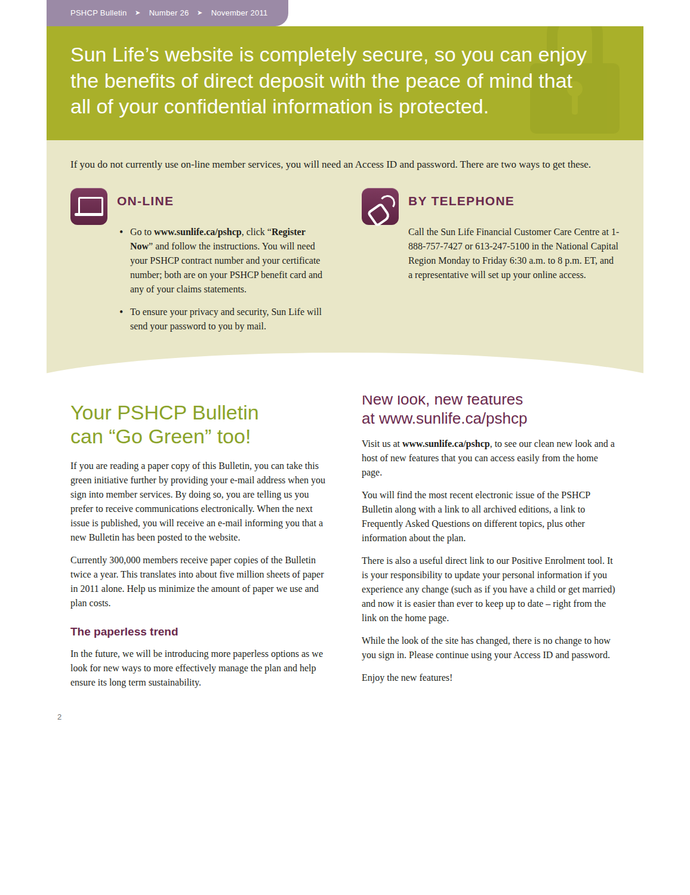PSHCP Bulletin ➤ Number 26 ➤ November 2011
Sun Life’s website is completely secure, so you can enjoy the benefits of direct deposit with the peace of mind that all of your confidential information is protected.
If you do not currently use on-line member services, you will need an Access ID and password. There are two ways to get these.
On-line
Go to www.sunlife.ca/pshcp, click “Register Now” and follow the instructions. You will need your PSHCP contract number and your certificate number; both are on your PSHCP benefit card and any of your claims statements.
To ensure your privacy and security, Sun Life will send your password to you by mail.
By telephone
Call the Sun Life Financial Customer Care Centre at 1-888-757-7427 or 613-247-5100 in the National Capital Region Monday to Friday 6:30 a.m. to 8 p.m. ET, and a representative will set up your online access.
Your PSHCP Bulletin
can “Go Green” too!
If you are reading a paper copy of this Bulletin, you can take this green initiative further by providing your e-mail address when you sign into member services. By doing so, you are telling us you prefer to receive communications electronically. When the next issue is published, you will receive an e-mail informing you that a new Bulletin has been posted to the website.
Currently 300,000 members receive paper copies of the Bulletin twice a year. This translates into about five million sheets of paper in 2011 alone. Help us minimize the amount of paper we use and plan costs.
The paperless trend
In the future, we will be introducing more paperless options as we look for new ways to more effectively manage the plan and help ensure its long term sustainability.
New look, new features
at www.sunlife.ca/pshcp
Visit us at www.sunlife.ca/pshcp, to see our clean new look and a host of new features that you can access easily from the home page.
You will find the most recent electronic issue of the PSHCP Bulletin along with a link to all archived editions, a link to Frequently Asked Questions on different topics, plus other information about the plan.
There is also a useful direct link to our Positive Enrolment tool. It is your responsibility to update your personal information if you experience any change (such as if you have a child or get married) and now it is easier than ever to keep up to date – right from the link on the home page.
While the look of the site has changed, there is no change to how you sign in. Please continue using your Access ID and password.
Enjoy the new features!
2